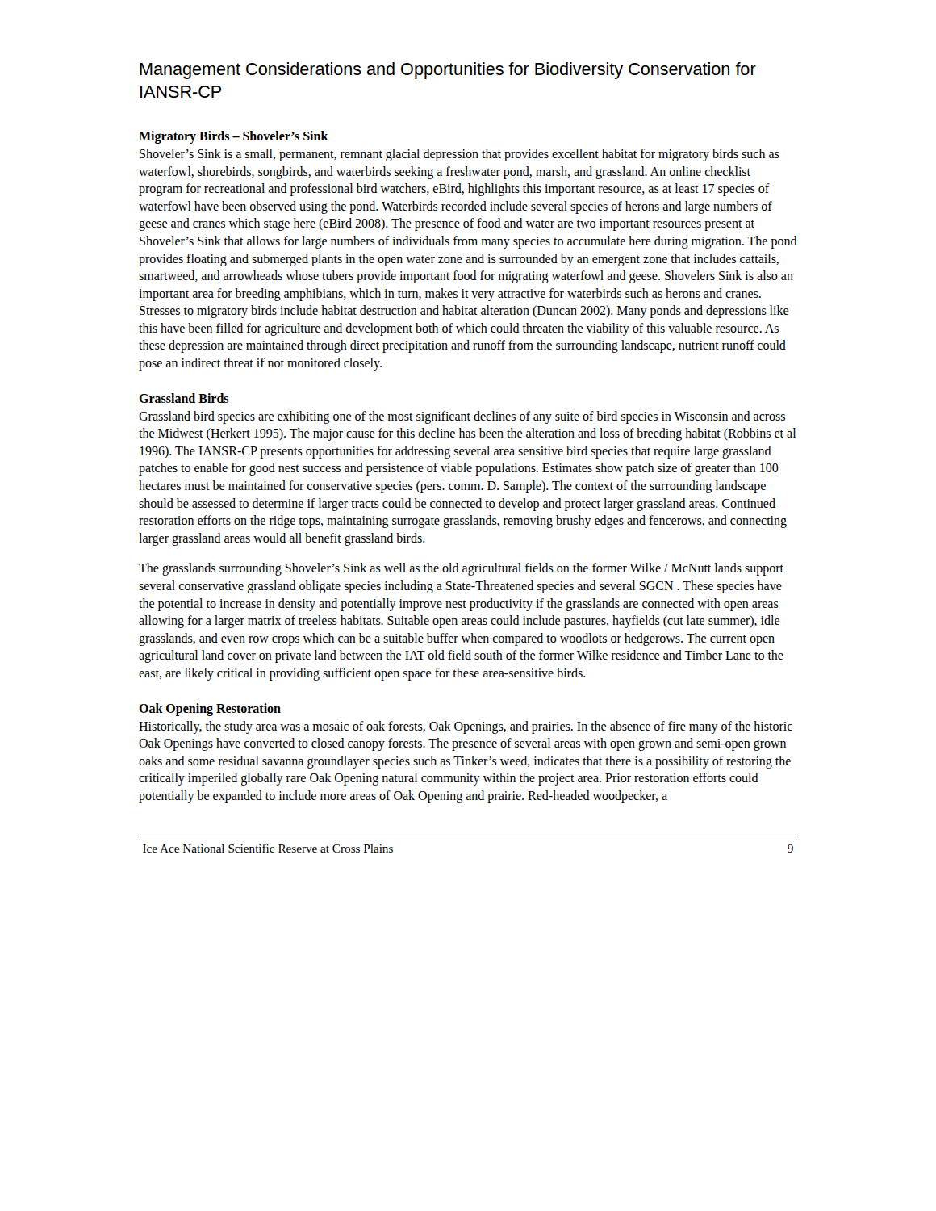Management Considerations and Opportunities for Biodiversity Conservation for IANSR-CP
Migratory Birds – Shoveler’s Sink
Shoveler’s Sink is a small, permanent, remnant glacial depression that provides excellent habitat for migratory birds such as waterfowl, shorebirds, songbirds, and waterbirds seeking a freshwater pond, marsh, and grassland. An online checklist program for recreational and professional bird watchers, eBird, highlights this important resource, as at least 17 species of waterfowl have been observed using the pond. Waterbirds recorded include several species of herons and large numbers of geese and cranes which stage here (eBird 2008). The presence of food and water are two important resources present at Shoveler’s Sink that allows for large numbers of individuals from many species to accumulate here during migration. The pond provides floating and submerged plants in the open water zone and is surrounded by an emergent zone that includes cattails, smartweed, and arrowheads whose tubers provide important food for migrating waterfowl and geese. Shovelers Sink is also an important area for breeding amphibians, which in turn, makes it very attractive for waterbirds such as herons and cranes. Stresses to migratory birds include habitat destruction and habitat alteration (Duncan 2002). Many ponds and depressions like this have been filled for agriculture and development both of which could threaten the viability of this valuable resource. As these depression are maintained through direct precipitation and runoff from the surrounding landscape, nutrient runoff could pose an indirect threat if not monitored closely.
Grassland Birds
Grassland bird species are exhibiting one of the most significant declines of any suite of bird species in Wisconsin and across the Midwest (Herkert 1995). The major cause for this decline has been the alteration and loss of breeding habitat (Robbins et al 1996). The IANSR-CP presents opportunities for addressing several area sensitive bird species that require large grassland patches to enable for good nest success and persistence of viable populations. Estimates show patch size of greater than 100 hectares must be maintained for conservative species (pers. comm. D. Sample). The context of the surrounding landscape should be assessed to determine if larger tracts could be connected to develop and protect larger grassland areas. Continued restoration efforts on the ridge tops, maintaining surrogate grasslands, removing brushy edges and fencerows, and connecting larger grassland areas would all benefit grassland birds.
The grasslands surrounding Shoveler’s Sink as well as the old agricultural fields on the former Wilke / McNutt lands support several conservative grassland obligate species including a State-Threatened species and several SGCN . These species have the potential to increase in density and potentially improve nest productivity if the grasslands are connected with open areas allowing for a larger matrix of treeless habitats. Suitable open areas could include pastures, hayfields (cut late summer), idle grasslands, and even row crops which can be a suitable buffer when compared to woodlots or hedgerows. The current open agricultural land cover on private land between the IAT old field south of the former Wilke residence and Timber Lane to the east, are likely critical in providing sufficient open space for these area-sensitive birds.
Oak Opening Restoration
Historically, the study area was a mosaic of oak forests, Oak Openings, and prairies. In the absence of fire many of the historic Oak Openings have converted to closed canopy forests. The presence of several areas with open grown and semi-open grown oaks and some residual savanna groundlayer species such as Tinker’s weed, indicates that there is a possibility of restoring the critically imperiled globally rare Oak Opening natural community within the project area. Prior restoration efforts could potentially be expanded to include more areas of Oak Opening and prairie. Red-headed woodpecker, a
Ice Ace National Scientific Reserve at Cross Plains 9